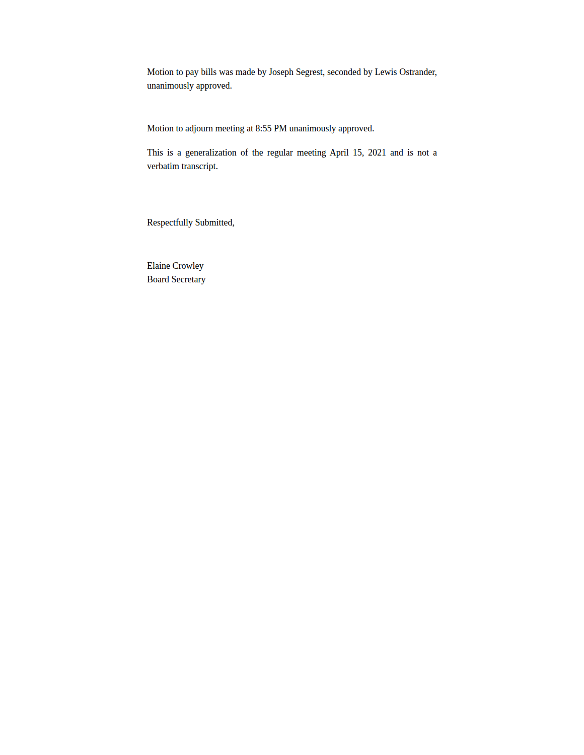Motion to pay bills was made by Joseph Segrest, seconded by Lewis Ostrander, unanimously approved.
Motion to adjourn meeting at 8:55 PM unanimously approved.
This is a generalization of the regular meeting April 15, 2021 and is not a verbatim transcript.
Respectfully Submitted,
Elaine Crowley
Board Secretary